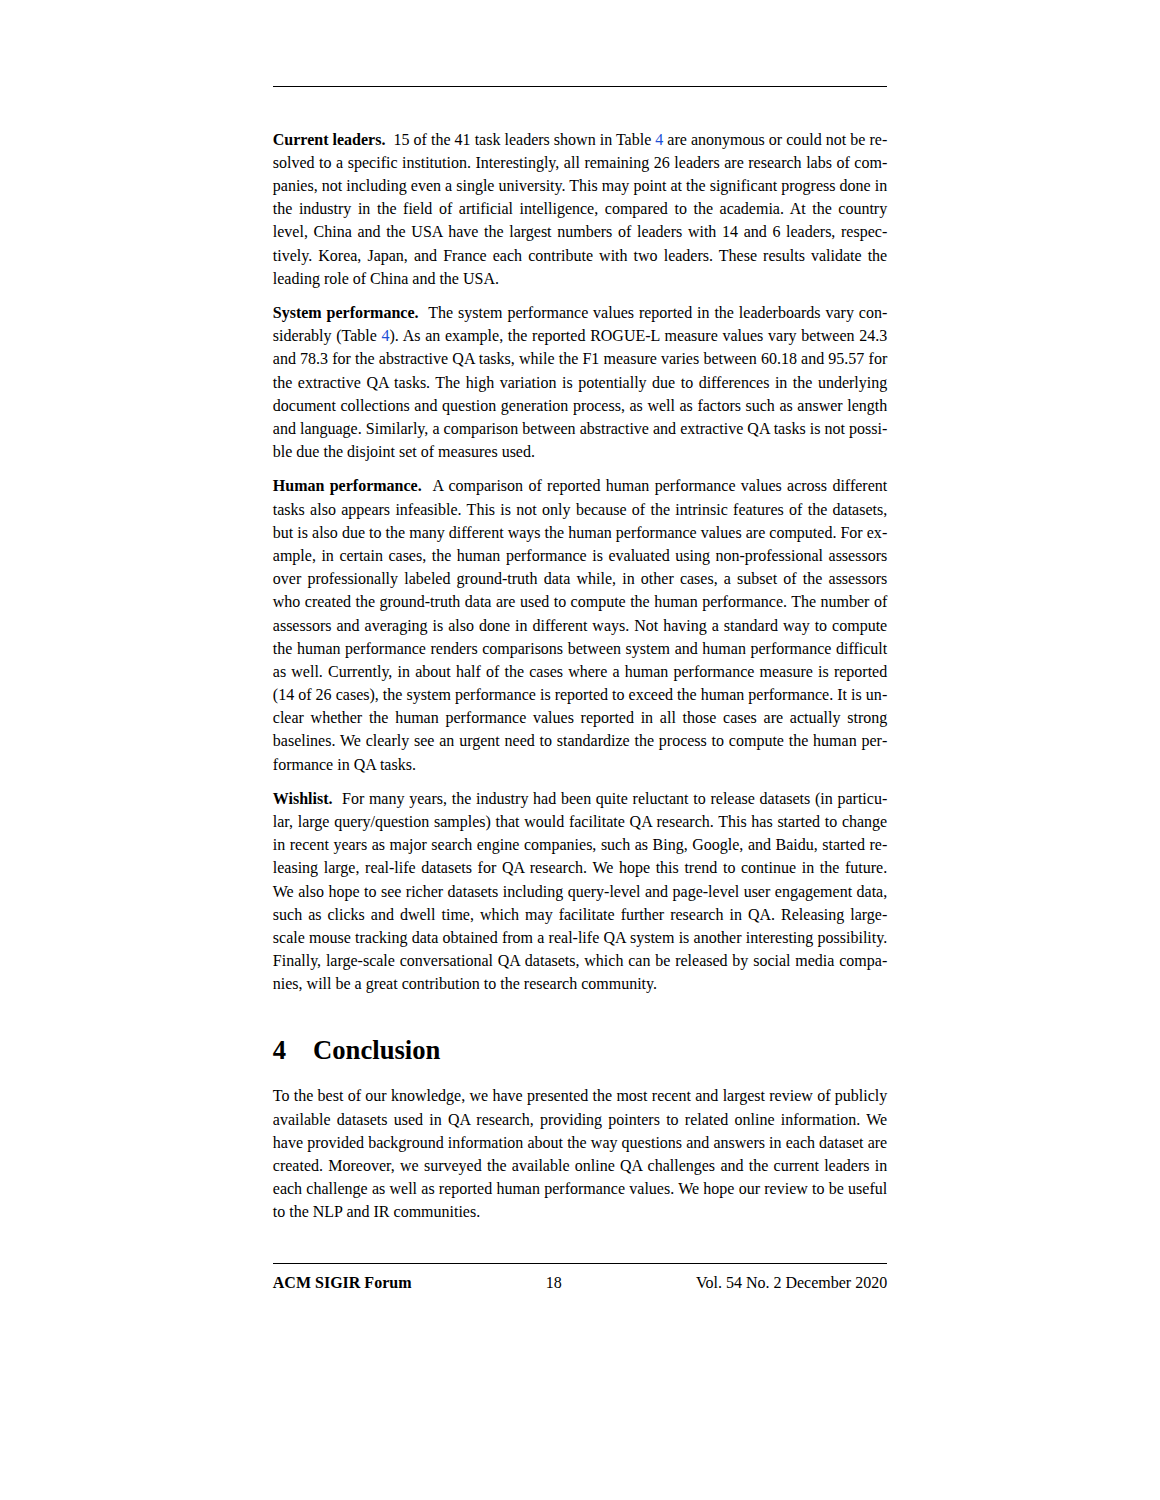Current leaders. 15 of the 41 task leaders shown in Table 4 are anonymous or could not be resolved to a specific institution. Interestingly, all remaining 26 leaders are research labs of companies, not including even a single university. This may point at the significant progress done in the industry in the field of artificial intelligence, compared to the academia. At the country level, China and the USA have the largest numbers of leaders with 14 and 6 leaders, respectively. Korea, Japan, and France each contribute with two leaders. These results validate the leading role of China and the USA.
System performance. The system performance values reported in the leaderboards vary considerably (Table 4). As an example, the reported ROGUE-L measure values vary between 24.3 and 78.3 for the abstractive QA tasks, while the F1 measure varies between 60.18 and 95.57 for the extractive QA tasks. The high variation is potentially due to differences in the underlying document collections and question generation process, as well as factors such as answer length and language. Similarly, a comparison between abstractive and extractive QA tasks is not possible due the disjoint set of measures used.
Human performance. A comparison of reported human performance values across different tasks also appears infeasible. This is not only because of the intrinsic features of the datasets, but is also due to the many different ways the human performance values are computed. For example, in certain cases, the human performance is evaluated using non-professional assessors over professionally labeled ground-truth data while, in other cases, a subset of the assessors who created the ground-truth data are used to compute the human performance. The number of assessors and averaging is also done in different ways. Not having a standard way to compute the human performance renders comparisons between system and human performance difficult as well. Currently, in about half of the cases where a human performance measure is reported (14 of 26 cases), the system performance is reported to exceed the human performance. It is unclear whether the human performance values reported in all those cases are actually strong baselines. We clearly see an urgent need to standardize the process to compute the human performance in QA tasks.
Wishlist. For many years, the industry had been quite reluctant to release datasets (in particular, large query/question samples) that would facilitate QA research. This has started to change in recent years as major search engine companies, such as Bing, Google, and Baidu, started releasing large, real-life datasets for QA research. We hope this trend to continue in the future. We also hope to see richer datasets including query-level and page-level user engagement data, such as clicks and dwell time, which may facilitate further research in QA. Releasing large-scale mouse tracking data obtained from a real-life QA system is another interesting possibility. Finally, large-scale conversational QA datasets, which can be released by social media companies, will be a great contribution to the research community.
4 Conclusion
To the best of our knowledge, we have presented the most recent and largest review of publicly available datasets used in QA research, providing pointers to related online information. We have provided background information about the way questions and answers in each dataset are created. Moreover, we surveyed the available online QA challenges and the current leaders in each challenge as well as reported human performance values. We hope our review to be useful to the NLP and IR communities.
ACM SIGIR Forum
18
Vol. 54 No. 2 December 2020